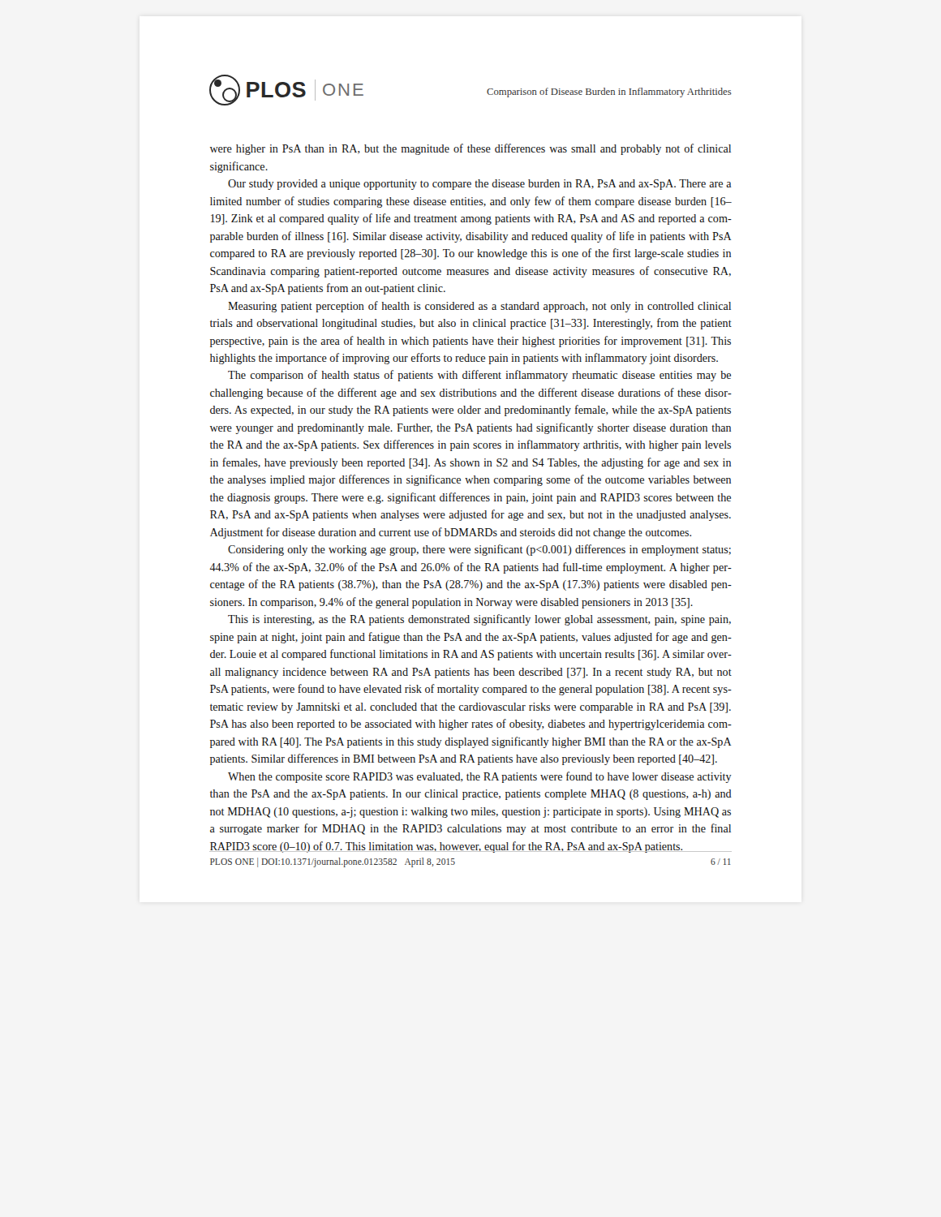PLOS ONE
Comparison of Disease Burden in Inflammatory Arthritides
were higher in PsA than in RA, but the magnitude of these differences was small and probably not of clinical significance.
Our study provided a unique opportunity to compare the disease burden in RA, PsA and ax-SpA. There are a limited number of studies comparing these disease entities, and only few of them compare disease burden [16–19]. Zink et al compared quality of life and treatment among patients with RA, PsA and AS and reported a comparable burden of illness [16]. Similar disease activity, disability and reduced quality of life in patients with PsA compared to RA are previously reported [28–30]. To our knowledge this is one of the first large-scale studies in Scandinavia comparing patient-reported outcome measures and disease activity measures of consecutive RA, PsA and ax-SpA patients from an out-patient clinic.
Measuring patient perception of health is considered as a standard approach, not only in controlled clinical trials and observational longitudinal studies, but also in clinical practice [31–33]. Interestingly, from the patient perspective, pain is the area of health in which patients have their highest priorities for improvement [31]. This highlights the importance of improving our efforts to reduce pain in patients with inflammatory joint disorders.
The comparison of health status of patients with different inflammatory rheumatic disease entities may be challenging because of the different age and sex distributions and the different disease durations of these disorders. As expected, in our study the RA patients were older and predominantly female, while the ax-SpA patients were younger and predominantly male. Further, the PsA patients had significantly shorter disease duration than the RA and the ax-SpA patients. Sex differences in pain scores in inflammatory arthritis, with higher pain levels in females, have previously been reported [34]. As shown in S2 and S4 Tables, the adjusting for age and sex in the analyses implied major differences in significance when comparing some of the outcome variables between the diagnosis groups. There were e.g. significant differences in pain, joint pain and RAPID3 scores between the RA, PsA and ax-SpA patients when analyses were adjusted for age and sex, but not in the unadjusted analyses. Adjustment for disease duration and current use of bDMARDs and steroids did not change the outcomes.
Considering only the working age group, there were significant (p<0.001) differences in employment status; 44.3% of the ax-SpA, 32.0% of the PsA and 26.0% of the RA patients had full-time employment. A higher percentage of the RA patients (38.7%), than the PsA (28.7%) and the ax-SpA (17.3%) patients were disabled pensioners. In comparison, 9.4% of the general population in Norway were disabled pensioners in 2013 [35].
This is interesting, as the RA patients demonstrated significantly lower global assessment, pain, spine pain, spine pain at night, joint pain and fatigue than the PsA and the ax-SpA patients, values adjusted for age and gender. Louie et al compared functional limitations in RA and AS patients with uncertain results [36]. A similar overall malignancy incidence between RA and PsA patients has been described [37]. In a recent study RA, but not PsA patients, were found to have elevated risk of mortality compared to the general population [38]. A recent systematic review by Jamnitski et al. concluded that the cardiovascular risks were comparable in RA and PsA [39]. PsA has also been reported to be associated with higher rates of obesity, diabetes and hypertrigylceridemia compared with RA [40]. The PsA patients in this study displayed significantly higher BMI than the RA or the ax-SpA patients. Similar differences in BMI between PsA and RA patients have also previously been reported [40–42].
When the composite score RAPID3 was evaluated, the RA patients were found to have lower disease activity than the PsA and the ax-SpA patients. In our clinical practice, patients complete MHAQ (8 questions, a-h) and not MDHAQ (10 questions, a-j; question i: walking two miles, question j: participate in sports). Using MHAQ as a surrogate marker for MDHAQ in the RAPID3 calculations may at most contribute to an error in the final RAPID3 score (0–10) of 0.7. This limitation was, however, equal for the RA, PsA and ax-SpA patients.
PLOS ONE | DOI:10.1371/journal.pone.0123582 April 8, 2015 6 / 11